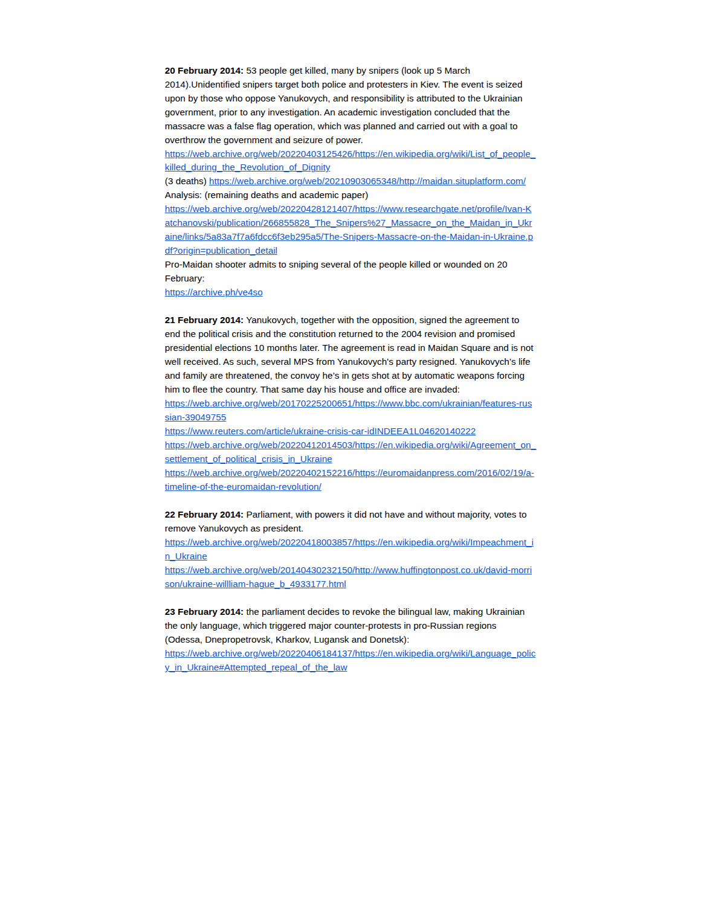20 February 2014: 53 people get killed, many by snipers (look up 5 March 2014).Unidentified snipers target both police and protesters in Kiev. The event is seized upon by those who oppose Yanukovych, and responsibility is attributed to the Ukrainian government, prior to any investigation. An academic investigation concluded that the massacre was a false flag operation, which was planned and carried out with a goal to overthrow the government and seizure of power.
https://web.archive.org/web/20220403125426/https://en.wikipedia.org/wiki/List_of_people_killed_during_the_Revolution_of_Dignity
(3 deaths) https://web.archive.org/web/20210903065348/http://maidan.situplatform.com/
Analysis: (remaining deaths and academic paper)
https://web.archive.org/web/20220428121407/https://www.researchgate.net/profile/Ivan-Katchanovski/publication/266855828_The_Snipers%27_Massacre_on_the_Maidan_in_Ukraine/links/5a83a7f7a6fdcc6f3eb295a5/The-Snipers-Massacre-on-the-Maidan-in-Ukraine.pdf?origin=publication_detail
Pro-Maidan shooter admits to sniping several of the people killed or wounded on 20 February:
https://archive.ph/ve4so
21 February 2014: Yanukovych, together with the opposition, signed the agreement to end the political crisis and the constitution returned to the 2004 revision and promised presidential elections 10 months later. The agreement is read in Maidan Square and is not well received. As such, several MPS from Yanukovych's party resigned. Yanukovych’s life and family are threatened, the convoy he’s in gets shot at by automatic weapons forcing him to flee the country. That same day his house and office are invaded:
https://web.archive.org/web/20170225200651/https://www.bbc.com/ukrainian/features-russian-39049755
https://www.reuters.com/article/ukraine-crisis-car-idINDEEA1L04620140222
https://web.archive.org/web/20220412014503/https://en.wikipedia.org/wiki/Agreement_on_settlement_of_political_crisis_in_Ukraine
https://web.archive.org/web/20220402152216/https://euromaidanpress.com/2016/02/19/a-timeline-of-the-euromaidan-revolution/
22 February 2014: Parliament, with powers it did not have and without majority, votes to remove Yanukovych as president.
https://web.archive.org/web/20220418003857/https://en.wikipedia.org/wiki/Impeachment_in_Ukraine
https://web.archive.org/web/20140430232150/http://www.huffingtonpost.co.uk/david-morrison/ukraine-willliam-hague_b_4933177.html
23 February 2014: the parliament decides to revoke the bilingual law, making Ukrainian the only language, which triggered major counter-protests in pro-Russian regions (Odessa, Dnepropetrovsk, Kharkov, Lugansk and Donetsk):
https://web.archive.org/web/20220406184137/https://en.wikipedia.org/wiki/Language_policy_in_Ukraine#Attempted_repeal_of_the_law